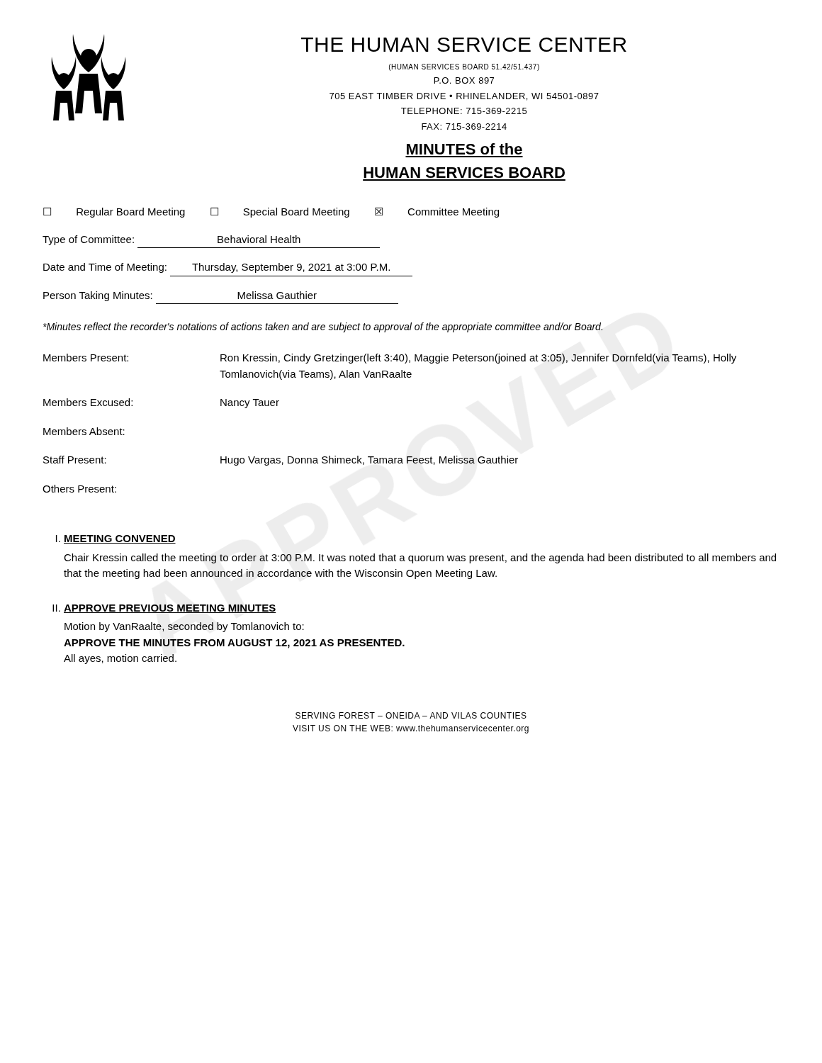APPROVED
THE HUMAN SERVICE CENTER
(HUMAN SERVICES BOARD 51.42/51.437)
P.O. BOX 897
705 EAST TIMBER DRIVE • RHINELANDER, WI 54501-0897
TELEPHONE: 715-369-2215
FAX: 715-369-2214
MINUTES of the
HUMAN SERVICES BOARD
☐ Regular Board Meeting ☐ Special Board Meeting ☒ Committee Meeting
Type of Committee: Behavioral Health
Date and Time of Meeting: Thursday, September 9, 2021 at 3:00 P.M.
Person Taking Minutes: Melissa Gauthier
*Minutes reflect the recorder's notations of actions taken and are subject to approval of the appropriate committee and/or Board.
| Members Present: | Ron Kressin, Cindy Gretzinger(left 3:40), Maggie Peterson(joined at 3:05), Jennifer Dornfeld(via Teams), Holly Tomlanovich(via Teams), Alan VanRaalte |
| Members Excused: | Nancy Tauer |
| Members Absent: | |
| Staff Present: | Hugo Vargas, Donna Shimeck, Tamara Feest, Melissa Gauthier |
| Others Present: | |
MEETING CONVENED
Chair Kressin called the meeting to order at 3:00 P.M. It was noted that a quorum was present, and the agenda had been distributed to all members and that the meeting had been announced in accordance with the Wisconsin Open Meeting Law.
APPROVE PREVIOUS MEETING MINUTES
Motion by VanRaalte, seconded by Tomlanovich to:
APPROVE THE MINUTES FROM AUGUST 12, 2021 AS PRESENTED.
All ayes, motion carried.
SERVING FOREST – ONEIDA – AND VILAS COUNTIES
VISIT US ON THE WEB: www.thehumanservicecenter.org